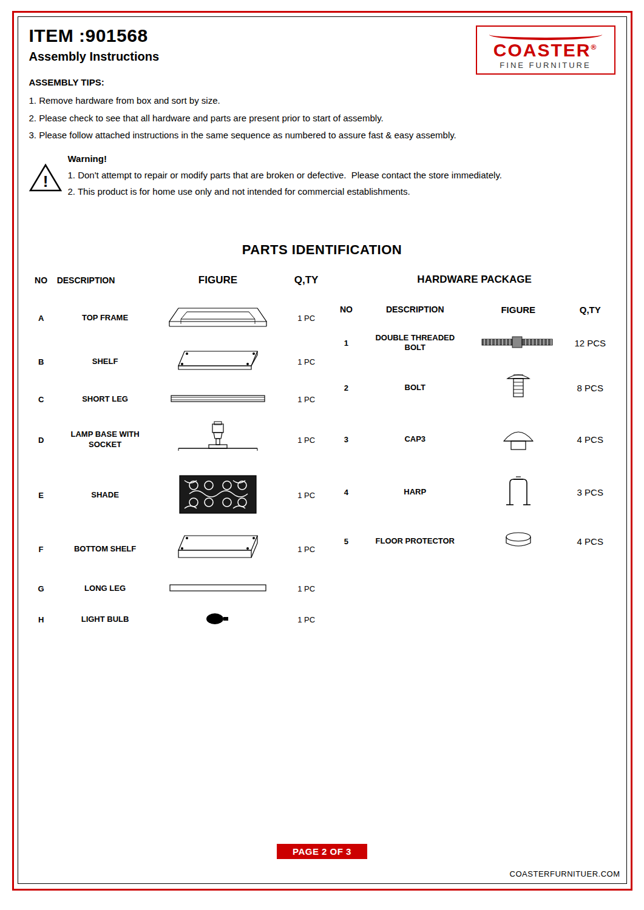ITEM :901568
Assembly Instructions
COASTER®
FINE FURNITURE
ASSEMBLY TIPS:
1. Remove hardware from box and sort by size.
2. Please check to see that all hardware and parts are present prior to start of assembly.
3. Please follow attached instructions in the same sequence as numbered to assure fast & easy assembly.
!
Warning!
1. Don't attempt to repair or modify parts that are broken or defective. Please contact the store immediately.
2. This product is for home use only and not intended for commercial establishments.
PARTS IDENTIFICATION
| NO | DESCRIPTION | FIGURE | Q,TY |
| --- | --- | --- | --- |
| A | TOP FRAME | | 1 PC |
| B | SHELF | | 1 PC |
| C | SHORT LEG | | 1 PC |
| D | LAMP BASE WITH SOCKET | | 1 PC |
| E | SHADE | | 1 PC |
| F | BOTTOM SHELF | | 1 PC |
| G | LONG LEG | | 1 PC |
| H | LIGHT BULB | | 1 PC |
HARDWARE PACKAGE
| NO | DESCRIPTION | FIGURE | Q,TY |
| --- | --- | --- | --- |
| 1 | DOUBLE THREADED BOLT | | 12 PCS |
| 2 | BOLT | | 8 PCS |
| 3 | CAP3 | | 4 PCS |
| 4 | HARP | | 3 PCS |
| 5 | FLOOR PROTECTOR | | 4 PCS |
PAGE 2 OF 3
COASTERFURNITUER.COM